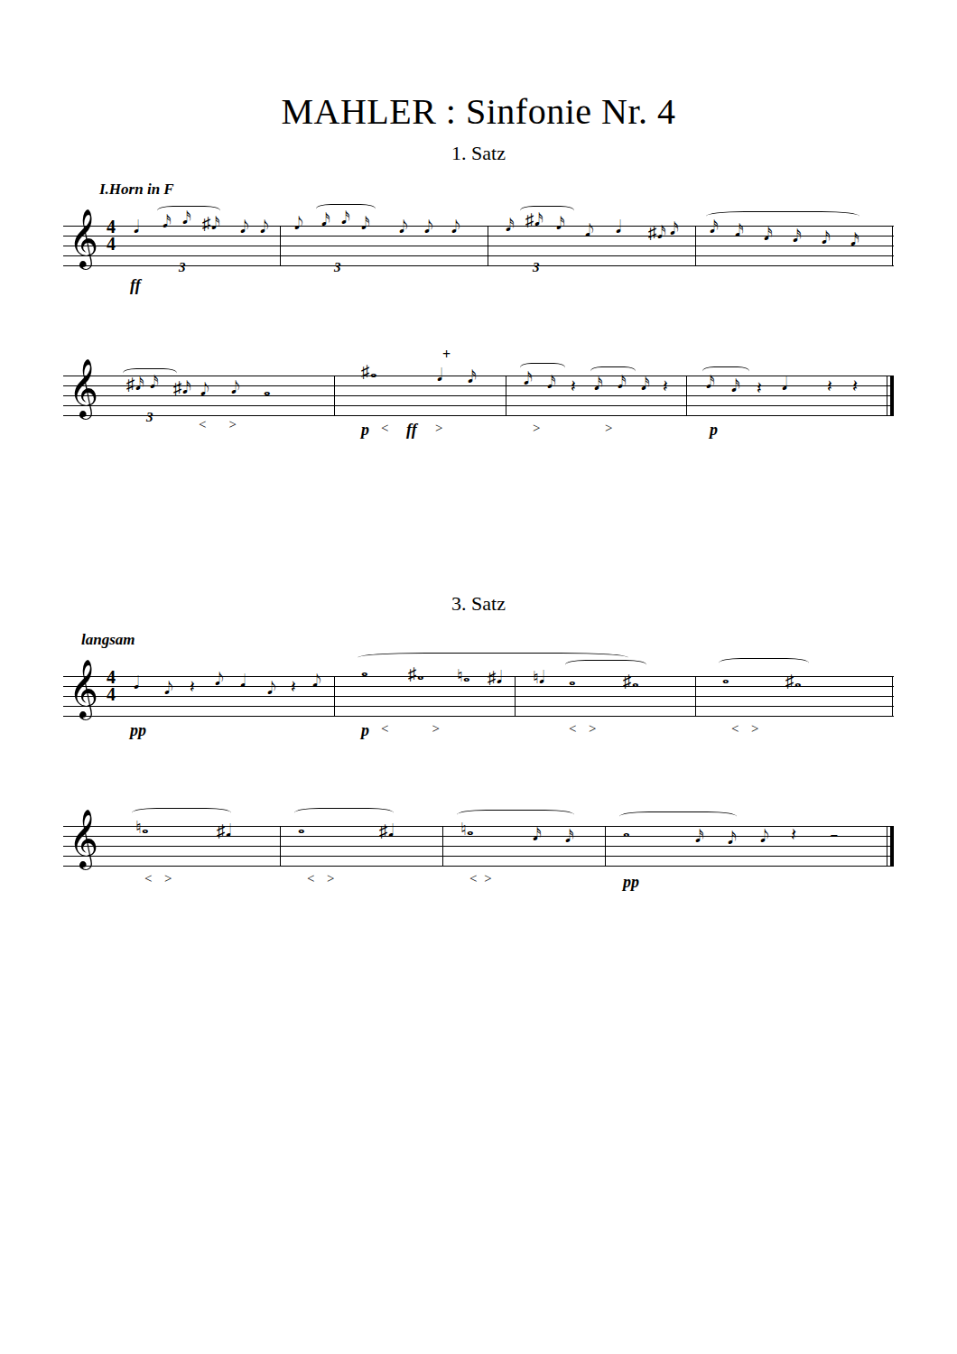MAHLER : Sinfonie Nr. 4
1. Satz
I.Horn in F
𝄞
4
4
𝅘𝅥︎ 𝅘𝅥𝅯 𝅘𝅥𝅯 ♯𝅘𝅥𝅯 𝅘𝅥𝅮 𝅘𝅥𝅮 3
𝅘𝅥𝅮 𝅘𝅥𝅯 𝅘𝅥𝅯 𝅘𝅥𝅯 𝅘𝅥𝅮 𝅘𝅥𝅮 𝅘𝅥𝅮 3
𝅘𝅥𝅯 ♯𝅘𝅥𝅯 𝅘𝅥𝅯 𝅘𝅥𝅮 𝅘𝅥︎ ♯𝅘𝅥𝅯 𝅘𝅥𝅯 3
𝅘𝅥𝅯 𝅘𝅥𝅯 𝅘𝅥𝅯 𝅘𝅥𝅯 𝅘𝅥𝅯 𝅘𝅥𝅯
ff
𝄞
♯𝅘𝅥𝅯 𝅘𝅥𝅯 ♯𝅘𝅥𝅯 𝅘𝅥𝅮 𝅘𝅥𝅮 𝅝 3
< > ♯𝅝 + 𝅘𝅥︎ 𝅘𝅥𝅯 p < ff > 𝅘𝅥𝅯 𝅘𝅥𝅯 𝄽 𝅘𝅥𝅯 𝅘𝅥𝅯 𝅘𝅥𝅯 𝄽
> > 𝅘𝅥𝅯 𝅘𝅥𝅯 𝄽 𝅘𝅥︎ 𝄽 𝄽
p
3. Satz
langsam
𝄞
4
4
𝅘𝅥︎ 𝅘𝅥𝅮 𝄽 𝅘𝅥𝅮 𝅘𝅥︎ 𝅘𝅥𝅮 𝄽 𝅘𝅥𝅮 pp 𝅝 ♯𝅝 ♮𝅝 ♯𝅘𝅥︎ p < >
♮𝅘𝅥︎ 𝅝 ♯𝅝 < >
𝅝 ♯𝅝 < >
𝄞
♮𝅝︎ ♯𝅘𝅥︎
< > 𝅝︎ ♯𝅘𝅥︎
< > ♮𝅝︎ 𝅘𝅥𝅯 𝅘𝅥𝅯
< > 𝅝︎ 𝅘𝅥𝅯 𝅘𝅥𝅯 𝅘𝅥𝅮 𝄽 𝄻
pp
Notenblatt: Mahler, Sinfonie Nr. 4, Auszüge für I. Horn in F, 1. Satz (ff, Triolen) und 3. Satz (langsam, pp).